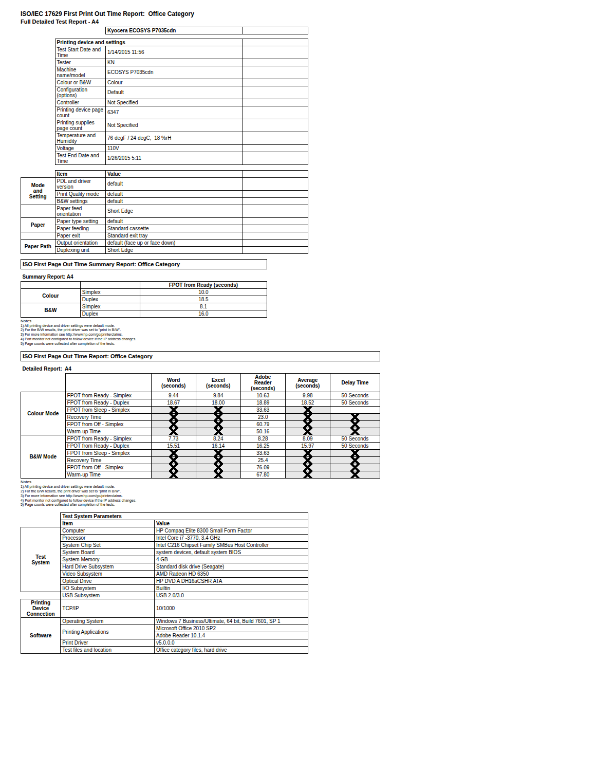ISO/IEC 17629 First Print Out Time Report: Office Category
Full Detailed Test Report - A4
| | Kyocera ECOSYS P7035cdn | |
| | Printing device and settings | |
| | Test Start Date and Time | 1/14/2015 11:56 | |
| | Tester | KN | |
| | Machine name/model | ECOSYS P7035cdn | |
| | Colour or B&W | Colour | |
| | Configuration (options) | Default | |
| | Controller | Not Specified | |
| | Printing device page count | 6347 | |
| | Printing supplies page count | Not Specified | |
| | Temperature and Humidity | 76 degF / 24 degC, 18 %rH | |
| | Voltage | 110V | |
| | Test End Date and Time | 1/26/2015 5:11 | |
| | Item | Value | |
| Mode and Setting | PDL and driver version | default | |
| Print Quality mode | default | |
| B&W settings | default | |
| | Paper feed orientation | Short Edge | |
| Paper | Paper type setting | default | |
| Paper feeding | Standard cassette | |
| | Paper exit | Standard exit tray | |
| Paper Path | Output orientation | default (face up or face down) | |
| Duplexing unit | Short Edge | |
| ISO First Page Out Time Summary Report: Office Category |
| Summary Report: A4 | |
| | | FPOT from Ready (seconds) |
| Colour | Simplex | 10.0 |
| Duplex | 18.5 |
| B&W | Simplex | 8.1 |
| Duplex | 16.0 |
Notes
1) All printing device and driver settings were default mode.
2) For the B/W results, the print driver was set to "print in B/W".
3) For more information see http://www.hp.com/go/printerclaims.
4) Port monitor not configured to follow device if the IP address changes.
5) Page counts were collected after completion of the tests.
| ISO First Page Out Time Report: Office Category |
| Detailed Report: A4 | | | | | |
| | | Word (seconds) | Excel (seconds) | Adobe Reader (seconds) | Average (seconds) | Delay Time |
| Colour Mode | FPOT from Ready - Simplex | 9.44 | 9.84 | 10.63 | 9.98 | 50 Seconds |
| FPOT from Ready - Duplex | 18.67 | 18.00 | 18.89 | 18.52 | 50 Seconds |
| FPOT from Sleep - Simplex | | | 33.63 | | |
| Recovery Time | | | 23.0 | | |
| FPOT from Off - Simplex | | | 60.79 | | |
| Warm-up Time | | | 50.16 | | |
| B&W Mode | FPOT from Ready - Simplex | 7.73 | 8.24 | 8.28 | 8.09 | 50 Seconds |
| FPOT from Ready - Duplex | 15.51 | 16.14 | 16.25 | 15.97 | 50 Seconds |
| FPOT from Sleep - Simplex | | | 33.63 | | |
| Recovery Time | | | 25.4 | | |
| FPOT from Off - Simplex | | | 76.09 | | |
| Warm-up Time | | | 67.80 | | |
Notes
1) All printing device and driver settings were default mode.
2) For the B/W results, the print driver was set to "print in B/W".
3) For more information see http://www.hp.com/go/printerclaims.
4) Port monitor not configured to follow device if the IP address changes.
5) Page counts were collected after completion of the tests.
| | Test System Parameters |
| | Item | Value |
| Test System | Computer | HP Compaq Elite 8300 Small Form Factor |
| Processor | Intel Core i7 -3770, 3.4 GHz |
| System Chip Set | Intel C216 Chipset Family SMBus Host Controller |
| System Board | system devices, default system BIOS |
| System Memory | 4 GB |
| Hard Drive Subsystem | Standard disk drive (Seagate) |
| Video Subsystem | AMD Radeon HD 6350 |
| Optical Drive | HP DVD A DH16aCSHR ATA |
| I/O Subsystem | Builtin |
| | USB Subsystem | USB 2.0/3.0 |
| Printing Device Connection | TCP/IP | 10/1000 |
| Software | Operating System | Windows 7 Business/Ultimate, 64 bit, Build 7601, SP 1 |
| Printing Applications | Microsoft Office 2010 SP2 |
| Adobe Reader 10.1.4 |
| Print Driver | v5.0.0.0 |
| Test files and location | Office category files, hard drive |